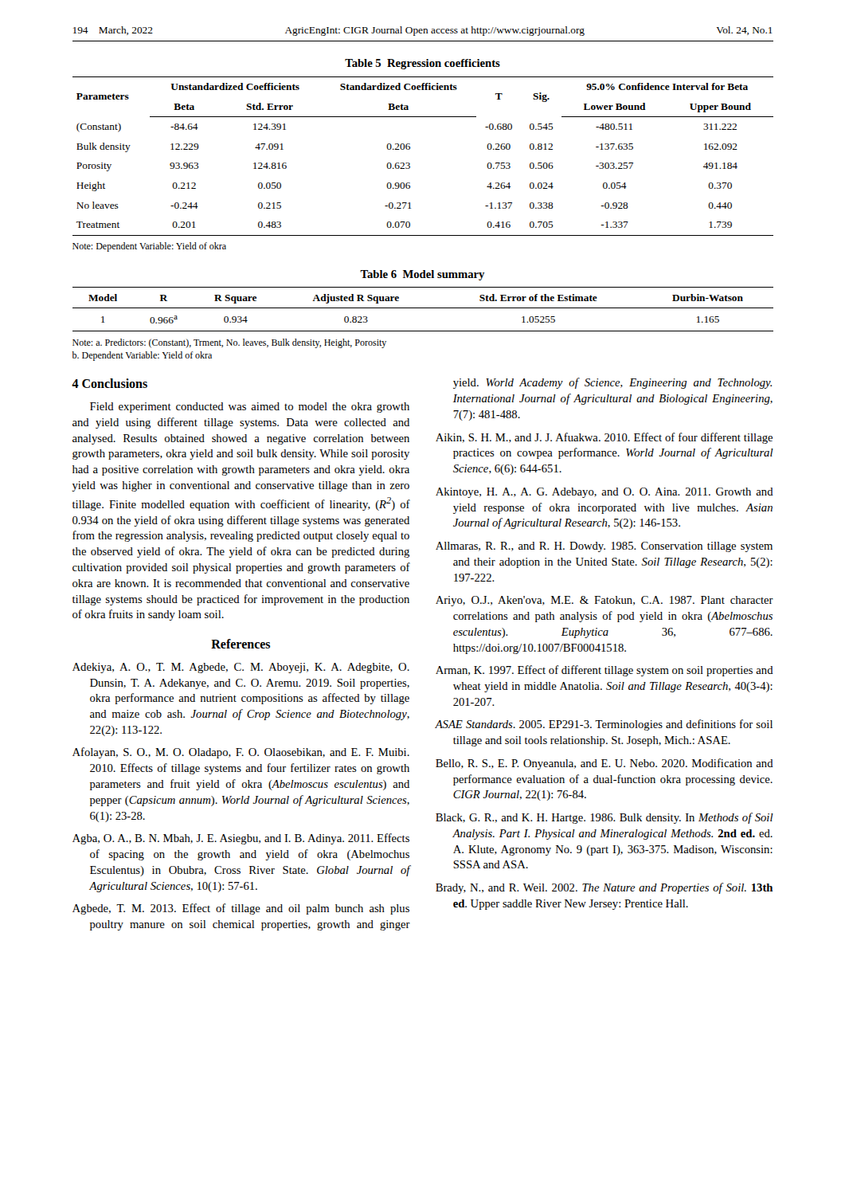194 March, 2022 AgricEngInt: CIGR Journal Open access at http://www.cigrjournal.org Vol. 24, No.1
Table 5 Regression coefficients
| Parameters | Unstandardized Coefficients | Standardized Coefficients | T | Sig. | 95.0% Confidence Interval for Beta |
| --- | --- | --- | --- | --- | --- |
| Beta | Std. Error | Beta | Lower Bound | Upper Bound |
| (Constant) | -84.64 | 124.391 | | -0.680 | 0.545 | -480.511 | 311.222 |
| Bulk density | 12.229 | 47.091 | 0.206 | 0.260 | 0.812 | -137.635 | 162.092 |
| Porosity | 93.963 | 124.816 | 0.623 | 0.753 | 0.506 | -303.257 | 491.184 |
| Height | 0.212 | 0.050 | 0.906 | 4.264 | 0.024 | 0.054 | 0.370 |
| No leaves | -0.244 | 0.215 | -0.271 | -1.137 | 0.338 | -0.928 | 0.440 |
| Treatment | 0.201 | 0.483 | 0.070 | 0.416 | 0.705 | -1.337 | 1.739 |
Note: Dependent Variable: Yield of okra
Table 6 Model summary
| Model | R | R Square | Adjusted R Square | Std. Error of the Estimate | Durbin-Watson |
| --- | --- | --- | --- | --- | --- |
| 1 | 0.966 a | 0.934 | 0.823 | 1.05255 | 1.165 |
Note: a. Predictors: (Constant), Trment, No. leaves, Bulk density, Height, Porosity
b. Dependent Variable: Yield of okra
4 Conclusions
Field experiment conducted was aimed to model the okra growth and yield using different tillage systems. Data were collected and analysed. Results obtained showed a negative correlation between growth parameters, okra yield and soil bulk density. While soil porosity had a positive correlation with growth parameters and okra yield. okra yield was higher in conventional and conservative tillage than in zero tillage. Finite modelled equation with coefficient of linearity, (R2) of 0.934 on the yield of okra using different tillage systems was generated from the regression analysis, revealing predicted output closely equal to the observed yield of okra. The yield of okra can be predicted during cultivation provided soil physical properties and growth parameters of okra are known. It is recommended that conventional and conservative tillage systems should be practiced for improvement in the production of okra fruits in sandy loam soil.
References
Adekiya, A. O., T. M. Agbede, C. M. Aboyeji, K. A. Adegbite, O. Dunsin, T. A. Adekanye, and C. O. Aremu. 2019. Soil properties, okra performance and nutrient compositions as affected by tillage and maize cob ash. Journal of Crop Science and Biotechnology, 22(2): 113-122.
Afolayan, S. O., M. O. Oladapo, F. O. Olaosebikan, and E. F. Muibi. 2010. Effects of tillage systems and four fertilizer rates on growth parameters and fruit yield of okra (Abelmoscus esculentus) and pepper (Capsicum annum). World Journal of Agricultural Sciences, 6(1): 23-28.
Agba, O. A., B. N. Mbah, J. E. Asiegbu, and I. B. Adinya. 2011. Effects of spacing on the growth and yield of okra (Abelmochus Esculentus) in Obubra, Cross River State. Global Journal of Agricultural Sciences, 10(1): 57-61.
Agbede, T. M. 2013. Effect of tillage and oil palm bunch ash plus poultry manure on soil chemical properties, growth and ginger yield. World Academy of Science, Engineering and Technology. International Journal of Agricultural and Biological Engineering, 7(7): 481-488.
Aikin, S. H. M., and J. J. Afuakwa. 2010. Effect of four different tillage practices on cowpea performance. World Journal of Agricultural Science, 6(6): 644-651.
Akintoye, H. A., A. G. Adebayo, and O. O. Aina. 2011. Growth and yield response of okra incorporated with live mulches. Asian Journal of Agricultural Research, 5(2): 146-153.
Allmaras, R. R., and R. H. Dowdy. 1985. Conservation tillage system and their adoption in the United State. Soil Tillage Research, 5(2): 197-222.
Ariyo, O.J., Aken'ova, M.E. & Fatokun, C.A. 1987. Plant character correlations and path analysis of pod yield in okra (Abelmoschus esculentus). Euphytica 36, 677–686. https://doi.org/10.1007/BF00041518.
Arman, K. 1997. Effect of different tillage system on soil properties and wheat yield in middle Anatolia. Soil and Tillage Research, 40(3-4): 201-207.
ASAE Standards. 2005. EP291-3. Terminologies and definitions for soil tillage and soil tools relationship. St. Joseph, Mich.: ASAE.
Bello, R. S., E. P. Onyeanula, and E. U. Nebo. 2020. Modification and performance evaluation of a dual-function okra processing device. CIGR Journal, 22(1): 76-84.
Black, G. R., and K. H. Hartge. 1986. Bulk density. In Methods of Soil Analysis. Part I. Physical and Mineralogical Methods. 2nd ed. ed. A. Klute, Agronomy No. 9 (part I), 363-375. Madison, Wisconsin: SSSA and ASA.
Brady, N., and R. Weil. 2002. The Nature and Properties of Soil. 13th ed. Upper saddle River New Jersey: Prentice Hall.